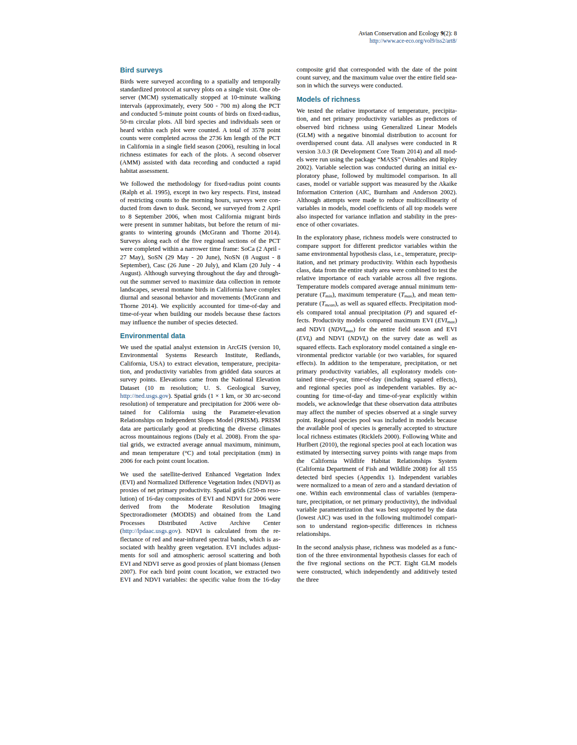Avian Conservation and Ecology 9(2): 8
http://www.ace-eco.org/vol9/iss2/art8/
Bird surveys
Birds were surveyed according to a spatially and temporally standardized protocol at survey plots on a single visit. One observer (MCM) systematically stopped at 10-minute walking intervals (approximately, every 500 - 700 m) along the PCT and conducted 5-minute point counts of birds on fixed-radius, 50-m circular plots. All bird species and individuals seen or heard within each plot were counted. A total of 3578 point counts were completed across the 2736 km length of the PCT in California in a single field season (2006), resulting in local richness estimates for each of the plots. A second observer (AMM) assisted with data recording and conducted a rapid habitat assessment.
We followed the methodology for fixed-radius point counts (Ralph et al. 1995), except in two key respects. First, instead of restricting counts to the morning hours, surveys were conducted from dawn to dusk. Second, we surveyed from 2 April to 8 September 2006, when most California migrant birds were present in summer habitats, but before the return of migrants to wintering grounds (McGrann and Thorne 2014). Surveys along each of the five regional sections of the PCT were completed within a narrower time frame: SoCa (2 April - 27 May), SoSN (29 May - 20 June), NoSN (8 August - 8 September), Casc (26 June - 20 July), and Klam (20 July - 4 August). Although surveying throughout the day and throughout the summer served to maximize data collection in remote landscapes, several montane birds in California have complex diurnal and seasonal behavior and movements (McGrann and Thorne 2014). We explicitly accounted for time-of-day and time-of-year when building our models because these factors may influence the number of species detected.
Environmental data
We used the spatial analyst extension in ArcGIS (version 10, Environmental Systems Research Institute, Redlands, California, USA) to extract elevation, temperature, precipitation, and productivity variables from gridded data sources at survey points. Elevations came from the National Elevation Dataset (10 m resolution; U. S. Geological Survey, http://ned.usgs.gov). Spatial grids (1 × 1 km, or 30 arc-second resolution) of temperature and precipitation for 2006 were obtained for California using the Parameter-elevation Relationships on Independent Slopes Model (PRISM). PRISM data are particularly good at predicting the diverse climates across mountainous regions (Daly et al. 2008). From the spatial grids, we extracted average annual maximum, minimum, and mean temperature (°C) and total precipitation (mm) in 2006 for each point count location.
We used the satellite-derived Enhanced Vegetation Index (EVI) and Normalized Difference Vegetation Index (NDVI) as proxies of net primary productivity. Spatial grids (250-m resolution) of 16-day composites of EVI and NDVI for 2006 were derived from the Moderate Resolution Imaging Spectroradiometer (MODIS) and obtained from the Land Processes Distributed Active Archive Center (http://lpdaac.usgs.gov). NDVI is calculated from the reflectance of red and near-infrared spectral bands, which is associated with healthy green vegetation. EVI includes adjustments for soil and atmospheric aerosol scattering and both EVI and NDVI serve as good proxies of plant biomass (Jensen 2007). For each bird point count location, we extracted two EVI and NDVI variables: the specific value from the 16-day composite grid that corresponded with the date of the point count survey, and the maximum value over the entire field season in which the surveys were conducted.
Models of richness
We tested the relative importance of temperature, precipitation, and net primary productivity variables as predictors of observed bird richness using Generalized Linear Models (GLM) with a negative binomial distribution to account for overdispersed count data. All analyses were conducted in R version 3.0.3 (R Development Core Team 2014) and all models were run using the package “MASS” (Venables and Ripley 2002). Variable selection was conducted during an initial exploratory phase, followed by multimodel comparison. In all cases, model or variable support was measured by the Akaike Information Criterion (AIC, Burnham and Anderson 2002). Although attempts were made to reduce multicollinearity of variables in models, model coefficients of all top models were also inspected for variance inflation and stability in the presence of other covariates.
In the exploratory phase, richness models were constructed to compare support for different predictor variables within the same environmental hypothesis class, i.e., temperature, precipitation, and net primary productivity. Within each hypothesis class, data from the entire study area were combined to test the relative importance of each variable across all five regions. Temperature models compared average annual minimum temperature (Tmin), maximum temperature (Tmax), and mean temperature (Tmean), as well as squared effects. Precipitation models compared total annual precipitation (P) and squared effects. Productivity models compared maximum EVI (EVImax) and NDVI (NDVImax) for the entire field season and EVI (EVIt) and NDVI (NDVIt) on the survey date as well as squared effects. Each exploratory model contained a single environmental predictor variable (or two variables, for squared effects). In addition to the temperature, precipitation, or net primary productivity variables, all exploratory models contained time-of-year, time-of-day (including squared effects), and regional species pool as independent variables. By accounting for time-of-day and time-of-year explicitly within models, we acknowledge that these observation data attributes may affect the number of species observed at a single survey point. Regional species pool was included in models because the available pool of species is generally accepted to structure local richness estimates (Ricklefs 2000). Following White and Hurlbert (2010), the regional species pool at each location was estimated by intersecting survey points with range maps from the California Wildlife Habitat Relationships System (California Department of Fish and Wildlife 2008) for all 155 detected bird species (Appendix 1). Independent variables were normalized to a mean of zero and a standard deviation of one. Within each environmental class of variables (temperature, precipitation, or net primary productivity), the individual variable parameterization that was best supported by the data (lowest AIC) was used in the following multimodel comparison to understand region-specific differences in richness relationships.
In the second analysis phase, richness was modeled as a function of the three environmental hypothesis classes for each of the five regional sections on the PCT. Eight GLM models were constructed, which independently and additively tested the three